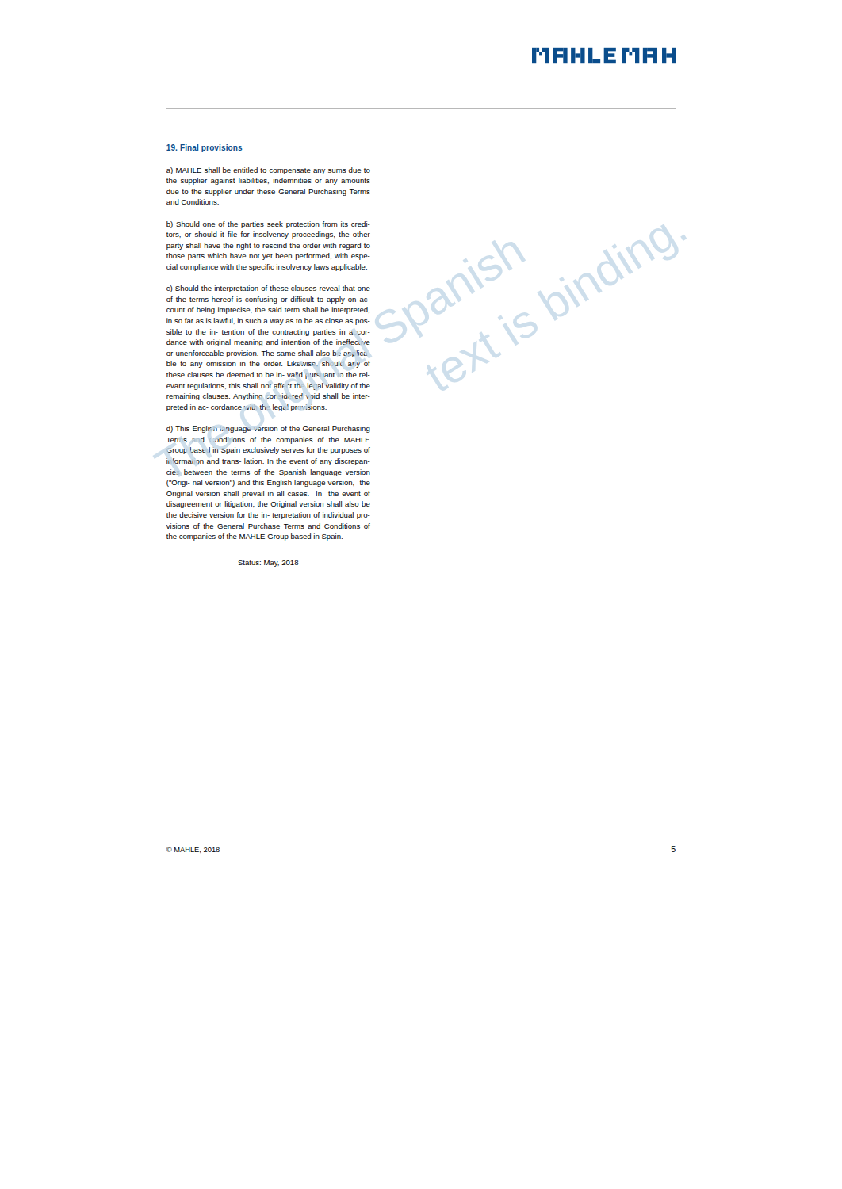19. Final provisions
a) MAHLE shall be entitled to compensate any sums due to the supplier against liabilities, indemnities or any amounts due to the supplier under these General Purchasing Terms and Conditions.
b) Should one of the parties seek protection from its creditors, or should it file for insolvency proceedings, the other party shall have the right to rescind the order with regard to those parts which have not yet been performed, with especial compliance with the specific insolvency laws applicable.
c) Should the interpretation of these clauses reveal that one of the terms hereof is confusing or difficult to apply on account of being imprecise, the said term shall be interpreted, in so far as is lawful, in such a way as to be as close as possible to the in- tention of the contracting parties in accordance with original meaning and intention of the ineffective or unenforceable provision. The same shall also be applicable to any omission in the order. Likewise, should any of these clauses be deemed to be in- valid pursuant to the relevant regulations, this shall not affect the legal validity of the remaining clauses. Anything considered void shall be interpreted in ac- cordance with the legal provisions.
d) This English language version of the General Purchasing Terms and Conditions of the companies of the MAHLE Group based in Spain exclusively serves for the purposes of information and trans- lation. In the event of any discrepancies between the terms of the Spanish language version ("Origi- nal version") and this English language version, the Original version shall prevail in all cases. In the event of disagreement or litigation, the Original version shall also be the decisive version for the in- terpretation of individual provisions of the General Purchase Terms and Conditions of the companies of the MAHLE Group based in Spain.
Status: May, 2018
The original Spanish
text is binding.
© MAHLE, 2018 5